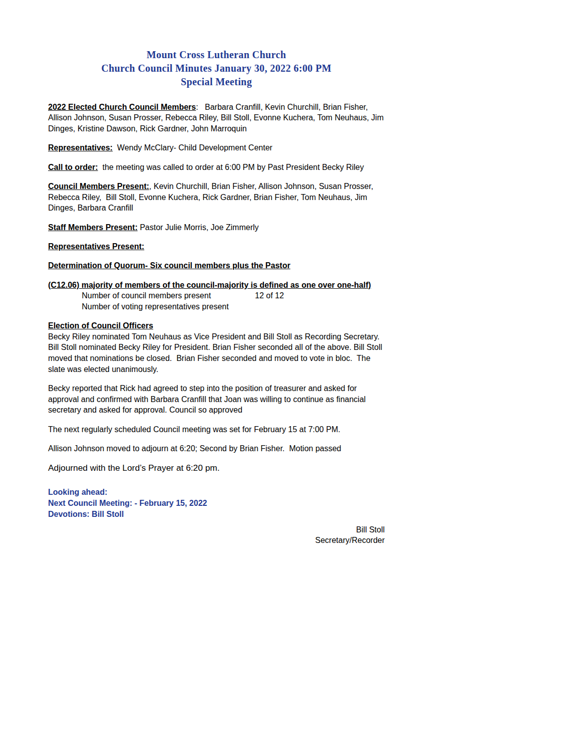Mount Cross Lutheran Church
Church Council Minutes January 30, 2022 6:00 PM
Special Meeting
2022 Elected Church Council Members: Barbara Cranfill, Kevin Churchill, Brian Fisher, Allison Johnson, Susan Prosser, Rebecca Riley, Bill Stoll, Evonne Kuchera, Tom Neuhaus, Jim Dinges, Kristine Dawson, Rick Gardner, John Marroquin
Representatives: Wendy McClary- Child Development Center
Call to order: the meeting was called to order at 6:00 PM by Past President Becky Riley
Council Members Present:, Kevin Churchill, Brian Fisher, Allison Johnson, Susan Prosser, Rebecca Riley, Bill Stoll, Evonne Kuchera, Rick Gardner, Brian Fisher, Tom Neuhaus, Jim Dinges, Barbara Cranfill
Staff Members Present: Pastor Julie Morris, Joe Zimmerly
Representatives Present:
Determination of Quorum- Six council members plus the Pastor
(C12.06) majority of members of the council-majority is defined as one over one-half) Number of council members present 12 of 12 Number of voting representatives present
Election of Council Officers
Becky Riley nominated Tom Neuhaus as Vice President and Bill Stoll as Recording Secretary. Bill Stoll nominated Becky Riley for President. Brian Fisher seconded all of the above. Bill Stoll moved that nominations be closed. Brian Fisher seconded and moved to vote in bloc. The slate was elected unanimously.
Becky reported that Rick had agreed to step into the position of treasurer and asked for approval and confirmed with Barbara Cranfill that Joan was willing to continue as financial secretary and asked for approval. Council so approved
The next regularly scheduled Council meeting was set for February 15 at 7:00 PM.
Allison Johnson moved to adjourn at 6:20; Second by Brian Fisher. Motion passed
Adjourned with the Lord’s Prayer at 6:20 pm.
Looking ahead:
Next Council Meeting: - February 15, 2022
Devotions: Bill Stoll
Bill Stoll
Secretary/Recorder